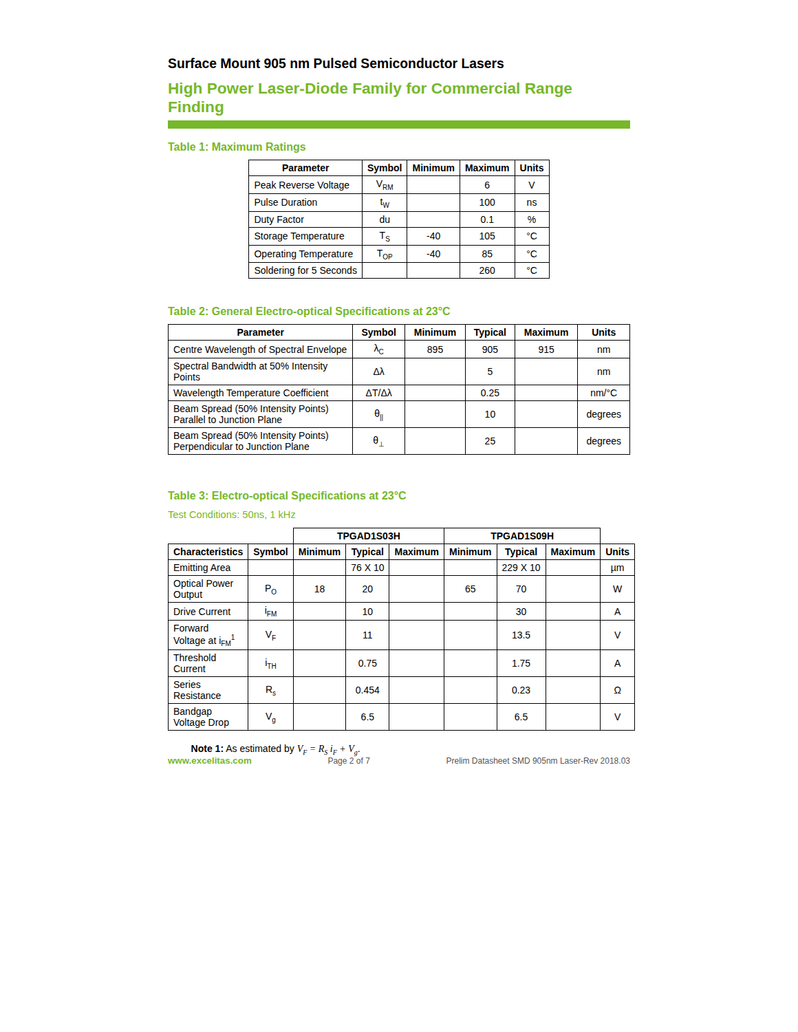Surface Mount 905 nm Pulsed Semiconductor Lasers
High Power Laser-Diode Family for Commercial Range Finding
Table 1: Maximum Ratings
| Parameter | Symbol | Minimum | Maximum | Units |
| --- | --- | --- | --- | --- |
| Peak Reverse Voltage | V RM | | 6 | V |
| Pulse Duration | t W | | 100 | ns |
| Duty Factor | du | | 0.1 | % |
| Storage Temperature | T S | -40 | 105 | °C |
| Operating Temperature | T OP | -40 | 85 | °C |
| Soldering for 5 Seconds | | | 260 | °C |
Table 2: General Electro-optical Specifications at 23°C
| Parameter | Symbol | Minimum | Typical | Maximum | Units |
| --- | --- | --- | --- | --- | --- |
| Centre Wavelength of Spectral Envelope | λ C | 895 | 905 | 915 | nm |
| Spectral Bandwidth at 50% Intensity Points | Δλ | | 5 | | nm |
| Wavelength Temperature Coefficient | ΔT/Δλ | | 0.25 | | nm/°C |
| Beam Spread (50% Intensity Points) Parallel to Junction Plane | θ // | | 10 | | degrees |
| Beam Spread (50% Intensity Points) Perpendicular to Junction Plane | θ ⊥ | | 25 | | degrees |
Table 3: Electro-optical Specifications at 23°C
Test Conditions: 50ns, 1 kHz
| | | TPGAD1S03H | TPGAD1S09H | |
| --- | --- | --- | --- | --- |
| Characteristics | Symbol | Minimum | Typical | Maximum | Minimum | Typical | Maximum | Units |
| Emitting Area | | | 76 X 10 | | | 229 X 10 | | µm |
| Optical Power Output | P O | 18 | 20 | | 65 | 70 | | W |
| Drive Current | i FM | | 10 | | | 30 | | A |
| Forward Voltage at i FM 1 | V F | | 11 | | | 13.5 | | V |
| Threshold Current | i TH | | 0.75 | | | 1.75 | | A |
| Series Resistance | R s | | 0.454 | | | 0.23 | | Ω |
| Bandgap Voltage Drop | V g | | 6.5 | | | 6.5 | | V |
Note 1: As estimated by VF = RS iF + Vg.
www.excelitas.com Page 2 of 7 Prelim Datasheet SMD 905nm Laser-Rev 2018.03